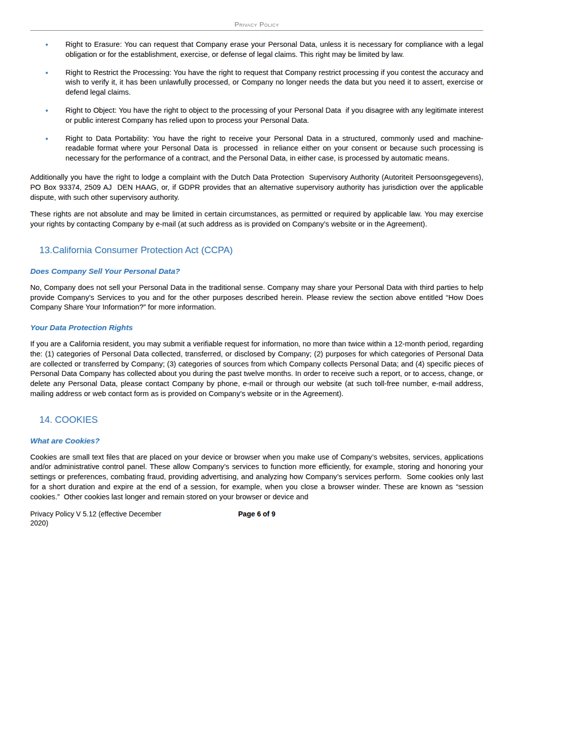Privacy Policy
Right to Erasure: You can request that Company erase your Personal Data, unless it is necessary for compliance with a legal obligation or for the establishment, exercise, or defense of legal claims. This right may be limited by law.
Right to Restrict the Processing: You have the right to request that Company restrict processing if you contest the accuracy and wish to verify it, it has been unlawfully processed, or Company no longer needs the data but you need it to assert, exercise or defend legal claims.
Right to Object: You have the right to object to the processing of your Personal Data if you disagree with any legitimate interest or public interest Company has relied upon to process your Personal Data.
Right to Data Portability: You have the right to receive your Personal Data in a structured, commonly used and machine-readable format where your Personal Data is processed in reliance either on your consent or because such processing is necessary for the performance of a contract, and the Personal Data, in either case, is processed by automatic means.
Additionally you have the right to lodge a complaint with the Dutch Data Protection Supervisory Authority (Autoriteit Persoonsgegevens), PO Box 93374, 2509 AJ DEN HAAG, or, if GDPR provides that an alternative supervisory authority has jurisdiction over the applicable dispute, with such other supervisory authority.
These rights are not absolute and may be limited in certain circumstances, as permitted or required by applicable law. You may exercise your rights by contacting Company by e-mail (at such address as is provided on Company’s website or in the Agreement).
13. California Consumer Protection Act (CCPA)
Does Company Sell Your Personal Data?
No, Company does not sell your Personal Data in the traditional sense. Company may share your Personal Data with third parties to help provide Company’s Services to you and for the other purposes described herein. Please review the section above entitled “How Does Company Share Your Information?” for more information.
Your Data Protection Rights
If you are a California resident, you may submit a verifiable request for information, no more than twice within a 12-month period, regarding the: (1) categories of Personal Data collected, transferred, or disclosed by Company; (2) purposes for which categories of Personal Data are collected or transferred by Company; (3) categories of sources from which Company collects Personal Data; and (4) specific pieces of Personal Data Company has collected about you during the past twelve months. In order to receive such a report, or to access, change, or delete any Personal Data, please contact Company by phone, e-mail or through our website (at such toll-free number, e-mail address, mailing address or web contact form as is provided on Company’s website or in the Agreement).
14. COOKIES
What are Cookies?
Cookies are small text files that are placed on your device or browser when you make use of Company’s websites, services, applications and/or administrative control panel. These allow Company’s services to function more efficiently, for example, storing and honoring your settings or preferences, combating fraud, providing advertising, and analyzing how Company’s services perform. Some cookies only last for a short duration and expire at the end of a session, for example, when you close a browser winder. These are known as “session cookies.” Other cookies last longer and remain stored on your browser or device and
Privacy Policy V 5.12 (effective December 2020)
Page 6 of 9